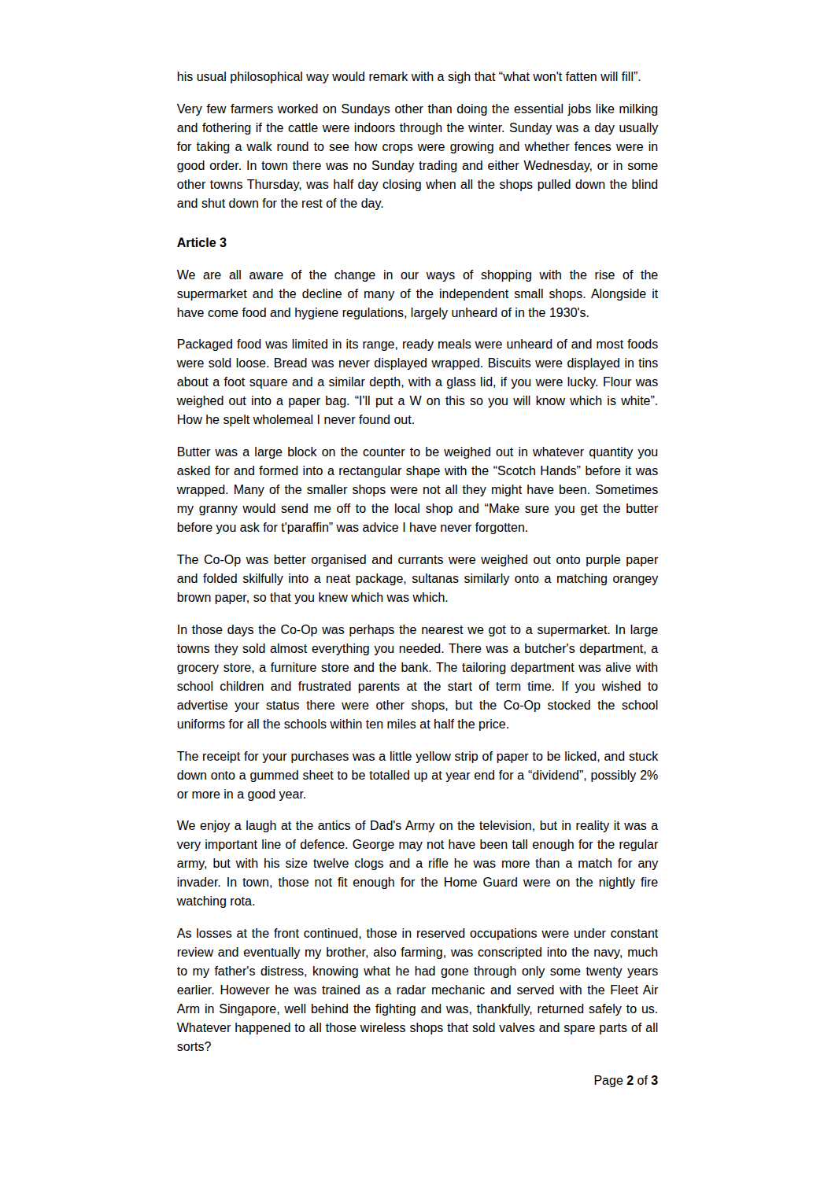his usual philosophical way would remark with a sigh that “what won't fatten will fill”.
Very few farmers worked on Sundays other than doing the essential jobs like milking and fothering if the cattle were indoors through the winter. Sunday was a day usually for taking a walk round to see how crops were growing and whether fences were in good order. In town there was no Sunday trading and either Wednesday, or in some other towns Thursday, was half day closing when all the shops pulled down the blind and shut down for the rest of the day.
Article 3
We are all aware of the change in our ways of shopping with the rise of the supermarket and the decline of many of the independent small shops. Alongside it have come food and hygiene regulations, largely unheard of in the 1930's.
Packaged food was limited in its range, ready meals were unheard of and most foods were sold loose. Bread was never displayed wrapped. Biscuits were displayed in tins about a foot square and a similar depth, with a glass lid, if you were lucky. Flour was weighed out into a paper bag. “I'll put a W on this so you will know which is white”. How he spelt wholemeal I never found out.
Butter was a large block on the counter to be weighed out in whatever quantity you asked for and formed into a rectangular shape with the “Scotch Hands” before it was wrapped. Many of the smaller shops were not all they might have been. Sometimes my granny would send me off to the local shop and “Make sure you get the butter before you ask for t'paraffin” was advice I have never forgotten.
The Co-Op was better organised and currants were weighed out onto purple paper and folded skilfully into a neat package, sultanas similarly onto a matching orangey brown paper, so that you knew which was which.
In those days the Co-Op was perhaps the nearest we got to a supermarket. In large towns they sold almost everything you needed. There was a butcher's department, a grocery store, a furniture store and the bank. The tailoring department was alive with school children and frustrated parents at the start of term time. If you wished to advertise your status there were other shops, but the Co-Op stocked the school uniforms for all the schools within ten miles at half the price.
The receipt for your purchases was a little yellow strip of paper to be licked, and stuck down onto a gummed sheet to be totalled up at year end for a “dividend”, possibly 2% or more in a good year.
We enjoy a laugh at the antics of Dad's Army on the television, but in reality it was a very important line of defence. George may not have been tall enough for the regular army, but with his size twelve clogs and a rifle he was more than a match for any invader. In town, those not fit enough for the Home Guard were on the nightly fire watching rota.
As losses at the front continued, those in reserved occupations were under constant review and eventually my brother, also farming, was conscripted into the navy, much to my father's distress, knowing what he had gone through only some twenty years earlier. However he was trained as a radar mechanic and served with the Fleet Air Arm in Singapore, well behind the fighting and was, thankfully, returned safely to us. Whatever happened to all those wireless shops that sold valves and spare parts of all sorts?
Page 2 of 3